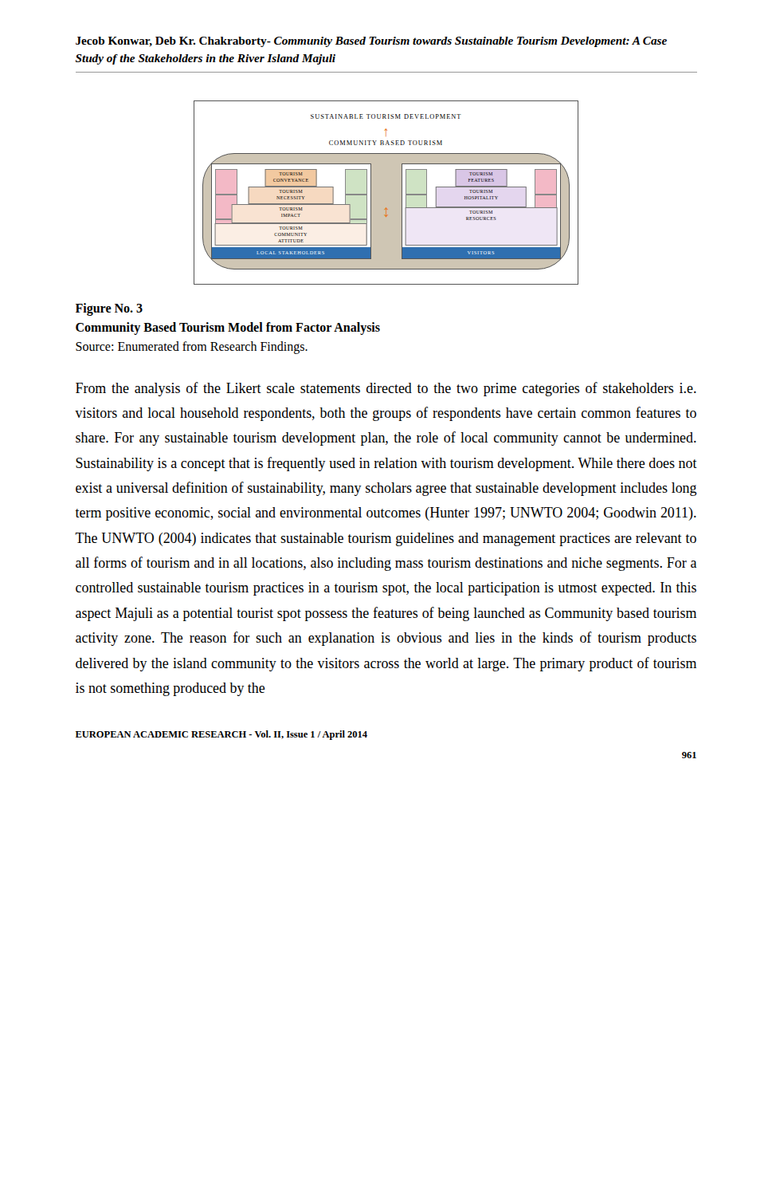Jecob Konwar, Deb Kr. Chakraborty- Community Based Tourism towards Sustainable Tourism Development: A Case Study of the Stakeholders in the River Island Majuli
SUSTAINABLE TOURISM DEVELOPMENT
↑
COMMUNITY BASED TOURISM
TOURISM
CONVEYANCE
TOURISM
NECESSITY
TOURISM
IMPACT
TOURISM
COMMUNITY
ATTITUDE
LOCAL STAKEHOLDERS
↕
TOURISM
FEATURES
TOURISM
HOSPITALITY
TOURISM
RESOURCES
VISITORS
Figure No. 3 Community Based Tourism Model from Factor Analysis Source: Enumerated from Research Findings.
From the analysis of the Likert scale statements directed to the two prime categories of stakeholders i.e. visitors and local household respondents, both the groups of respondents have certain common features to share. For any sustainable tourism development plan, the role of local community cannot be undermined. Sustainability is a concept that is frequently used in relation with tourism development. While there does not exist a universal definition of sustainability, many scholars agree that sustainable development includes long term positive economic, social and environmental outcomes (Hunter 1997; UNWTO 2004; Goodwin 2011). The UNWTO (2004) indicates that sustainable tourism guidelines and management practices are relevant to all forms of tourism and in all locations, also including mass tourism destinations and niche segments. For a controlled sustainable tourism practices in a tourism spot, the local participation is utmost expected. In this aspect Majuli as a potential tourist spot possess the features of being launched as Community based tourism activity zone. The reason for such an explanation is obvious and lies in the kinds of tourism products delivered by the island community to the visitors across the world at large. The primary product of tourism is not something produced by the
EUROPEAN ACADEMIC RESEARCH - Vol. II, Issue 1 / April 2014
961